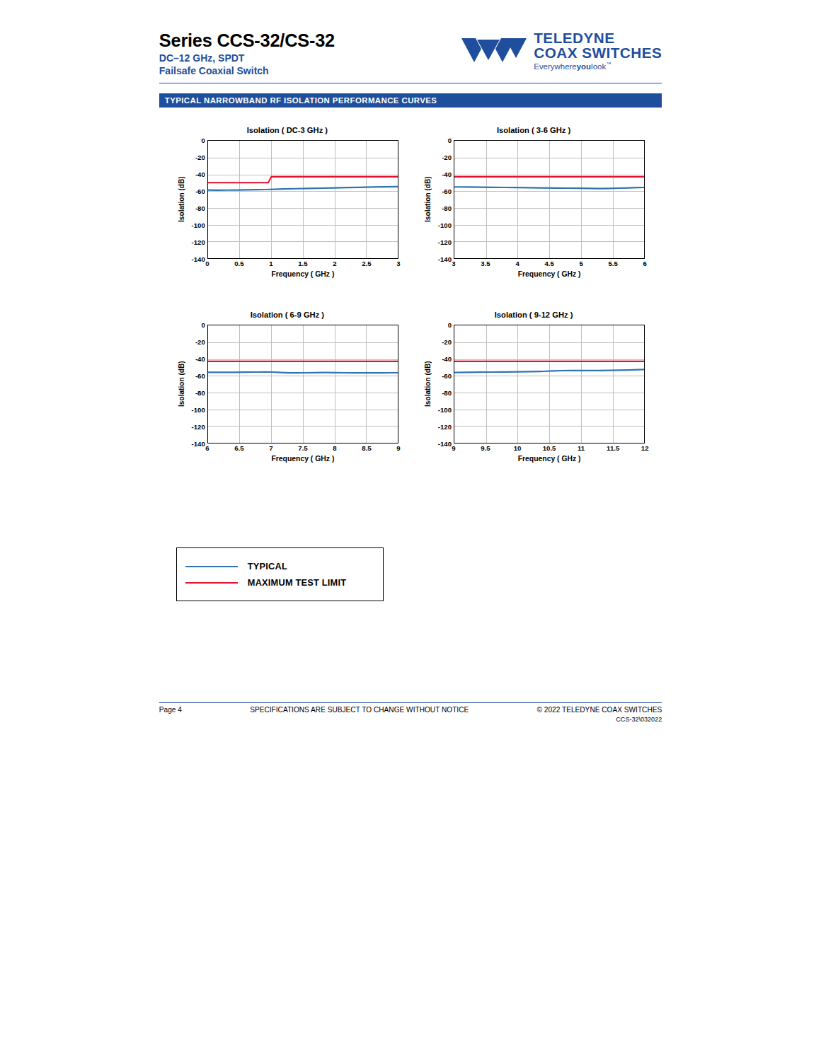Series CCS-32/CS-32
DC–12 GHz, SPDT
Failsafe Coaxial Switch
TELEDYNE
COAX SWITCHES
Everywhereyoulook™
TYPICAL NARROWBAND RF ISOLATION PERFORMANCE CURVES
Isolation ( DC-3 GHz )
Isolation (dB)
0 -20 -40 -60 -80 -100 -120 -140
0 0.5 1 1.5 2 2.5 3
Frequency ( GHz )
Isolation ( 3-6 GHz )
Isolation (dB)
0 -20 -40 -60 -80 -100 -120 -140
3 3.5 4 4.5 5 5.5 6
Frequency ( GHz )
Isolation ( 6-9 GHz )
Isolation (dB)
0 -20 -40 -60 -80 -100 -120 -140
6 6.5 7 7.5 8 8.5 9
Frequency ( GHz )
Isolation ( 9-12 GHz )
Isolation (dB)
0 -20 -40 -60 -80 -100 -120 -140
9 9.5 10 10.5 11 11.5 12
Frequency ( GHz )
TYPICAL
MAXIMUM TEST LIMIT
Page 4
SPECIFICATIONS ARE SUBJECT TO CHANGE WITHOUT NOTICE
© 2022 TELEDYNE COAX SWITCHES
CCS-32\032022